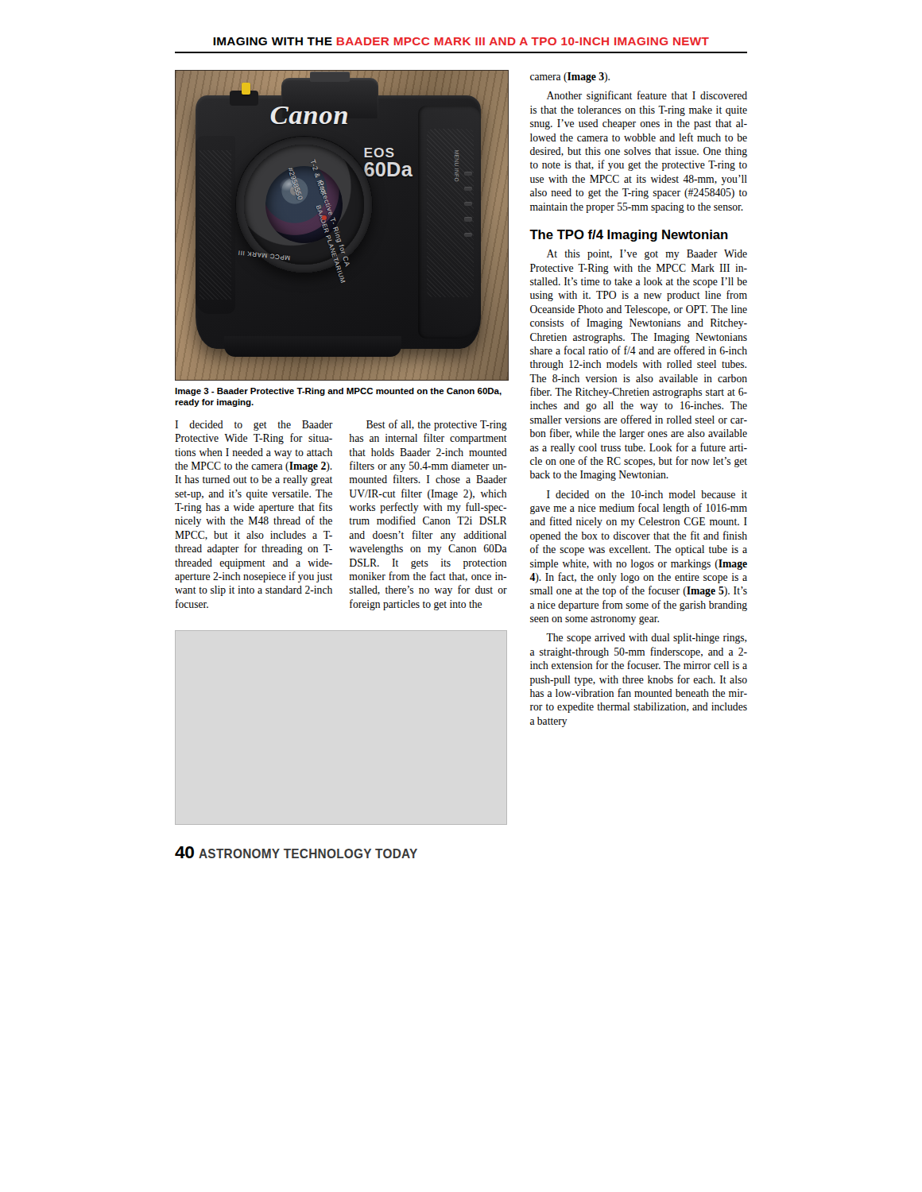IMAGING WITH THE BAADER MPCC MARK III AND A TPO 10-INCH IMAGING NEWT
Canon
EOS
60Da
MENU INFO
#2958550
T-2 & M48
Protective T- Ring for CA
BAADER PLANETARIUM
MPCC MARK III
Image 3 - Baader Protective T-Ring and MPCC mounted on the Canon 60Da, ready for imaging.
I decided to get the Baader Protective Wide T-Ring for situations when I needed a way to attach the MPCC to the camera (Image 2). It has turned out to be a really great set-up, and it’s quite versatile. The T-ring has a wide aperture that fits nicely with the M48 thread of the MPCC, but it also includes a T-thread adapter for threading on T-threaded equipment and a wide-aperture 2-inch nosepiece if you just want to slip it into a standard 2-inch focuser.
Best of all, the protective T-ring has an internal filter compartment that holds Baader 2-inch mounted filters or any 50.4-mm diameter un-mounted filters. I chose a Baader UV/IR-cut filter (Image 2), which works perfectly with my full-spectrum modified Canon T2i DSLR and doesn’t filter any additional wavelengths on my Canon 60Da DSLR. It gets its protection moniker from the fact that, once installed, there’s no way for dust or foreign particles to get into the
camera (Image 3).
Another significant feature that I discovered is that the tolerances on this T-ring make it quite snug. I’ve used cheaper ones in the past that allowed the camera to wobble and left much to be desired, but this one solves that issue. One thing to note is that, if you get the protective T-ring to use with the MPCC at its widest 48-mm, you’ll also need to get the T-ring spacer (#2458405) to maintain the proper 55-mm spacing to the sensor.
The TPO f/4 Imaging Newtonian
At this point, I’ve got my Baader Wide Protective T-Ring with the MPCC Mark III installed. It’s time to take a look at the scope I’ll be using with it. TPO is a new product line from Oceanside Photo and Telescope, or OPT. The line consists of Imaging Newtonians and Ritchey-Chretien astrographs. The Imaging Newtonians share a focal ratio of f/4 and are offered in 6-inch through 12-inch models with rolled steel tubes. The 8-inch version is also available in carbon fiber. The Ritchey-Chretien astrographs start at 6-inches and go all the way to 16-inches. The smaller versions are offered in rolled steel or carbon fiber, while the larger ones are also available as a really cool truss tube. Look for a future article on one of the RC scopes, but for now let’s get back to the Imaging Newtonian.
I decided on the 10-inch model because it gave me a nice medium focal length of 1016-mm and fitted nicely on my Celestron CGE mount. I opened the box to discover that the fit and finish of the scope was excellent. The optical tube is a simple white, with no logos or markings (Image 4). In fact, the only logo on the entire scope is a small one at the top of the focuser (Image 5). It’s a nice departure from some of the garish branding seen on some astronomy gear.
The scope arrived with dual split-hinge rings, a straight-through 50-mm finderscope, and a 2-inch extension for the focuser. The mirror cell is a push-pull type, with three knobs for each. It also has a low-vibration fan mounted beneath the mirror to expedite thermal stabilization, and includes a battery
40 ASTRONOMY TECHNOLOGY TODAY